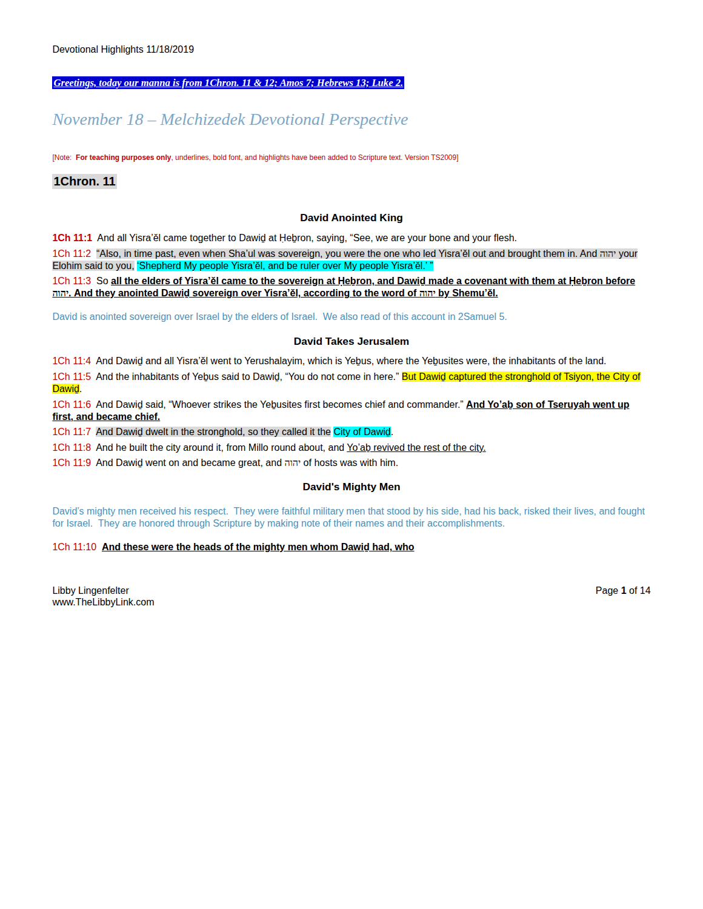Devotional Highlights 11/18/2019
Greetings, today our manna is from 1Chron. 11 & 12; Amos 7; Hebrews 13; Luke 2.
November 18 – Melchizedek Devotional Perspective
[Note: For teaching purposes only, underlines, bold font, and highlights have been added to Scripture text. Version TS2009]
1Chron. 11
David Anointed King
1Ch 11:1 And all Yisra’ěl came together to Dawiḏ at Ḥeḇron, saying, “See, we are your bone and your flesh.
1Ch 11:2 “Also, in time past, even when Sha’ul was sovereign, you were the one who led Yisra’ěl out and brought them in. And יהוה your Elohim said to you, ‘Shepherd My people Yisra’ěl, and be ruler over My people Yisra’ěl.’ ”
1Ch 11:3 So all the elders of Yisra’ěl came to the sovereign at Ḥeḇron, and Dawiḏ made a covenant with them at Ḥeḇron before יהוה. And they anointed Dawiḏ sovereign over Yisra’ěl, according to the word of יהוה by Shemu’ěl.
David is anointed sovereign over Israel by the elders of Israel. We also read of this account in 2Samuel 5.
David Takes Jerusalem
1Ch 11:4 And Dawiḏ and all Yisra’ěl went to Yerushalayim, which is Yeḇus, where the Yeḇusites were, the inhabitants of the land.
1Ch 11:5 And the inhabitants of Yeḇus said to Dawiḏ, “You do not come in here.” But Dawiḏ captured the stronghold of Tsiyon, the City of Dawiḏ.
1Ch 11:6 And Dawiḏ said, “Whoever strikes the Yeḇusites first becomes chief and commander.” And Yo’aḇ son of Tseruyah went up first, and became chief.
1Ch 11:7 And Dawiḏ dwelt in the stronghold, so they called it the City of Dawiḏ.
1Ch 11:8 And he built the city around it, from Millo round about, and Yo’aḇ revived the rest of the city.
1Ch 11:9 And Dawiḏ went on and became great, and יהוה of hosts was with him.
David's Mighty Men
David’s mighty men received his respect. They were faithful military men that stood by his side, had his back, risked their lives, and fought for Israel. They are honored through Scripture by making note of their names and their accomplishments.
1Ch 11:10 And these were the heads of the mighty men whom Dawiḏ had, who
Libby Lingenfelter
www.TheLibbyLink.com
Page 1 of 14